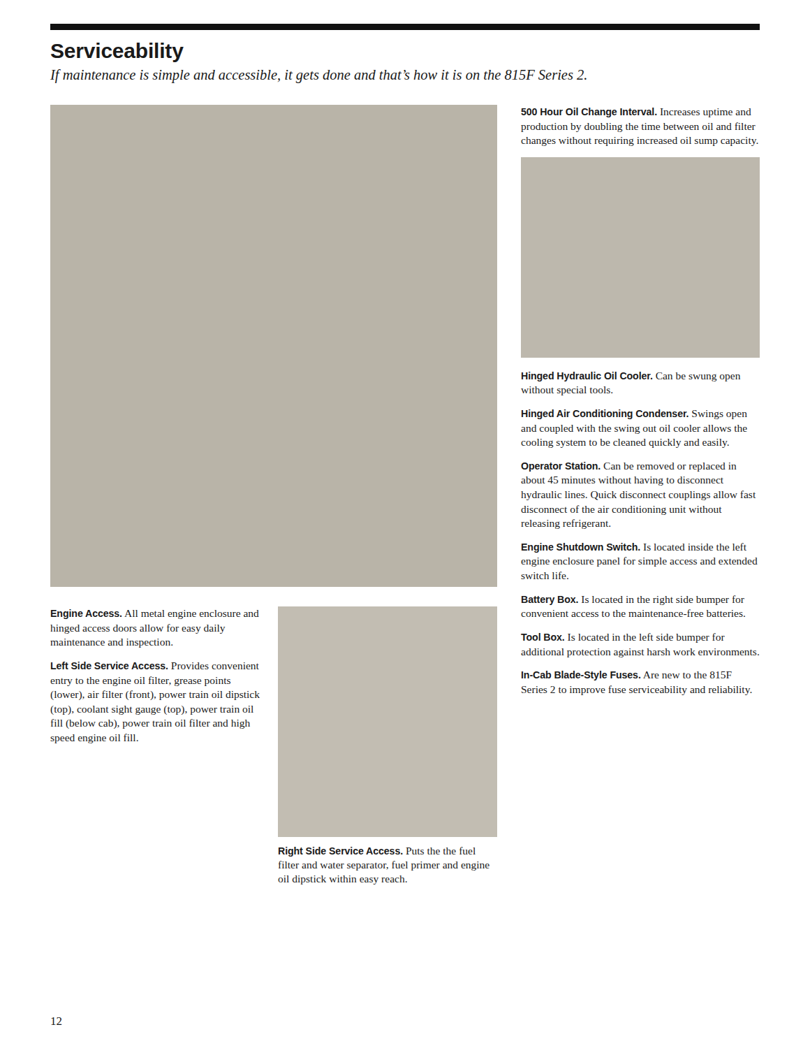Serviceability
If maintenance is simple and accessible, it gets done and that’s how it is on the 815F Series 2.
Engine Access. All metal engine enclosure and hinged access doors allow for easy daily maintenance and inspection.
Left Side Service Access. Provides convenient entry to the engine oil filter, grease points (lower), air filter (front), power train oil dipstick (top), coolant sight gauge (top), power train oil fill (below cab), power train oil filter and high speed engine oil fill.
Right Side Service Access. Puts the the fuel filter and water separator, fuel primer and engine oil dipstick within easy reach.
500 Hour Oil Change Interval. Increases uptime and production by doubling the time between oil and filter changes without requiring increased oil sump capacity.
Hinged Hydraulic Oil Cooler. Can be swung open without special tools.
Hinged Air Conditioning Condenser. Swings open and coupled with the swing out oil cooler allows the cooling system to be cleaned quickly and easily.
Operator Station. Can be removed or replaced in about 45 minutes without having to disconnect hydraulic lines. Quick disconnect couplings allow fast disconnect of the air conditioning unit without releasing refrigerant.
Engine Shutdown Switch. Is located inside the left engine enclosure panel for simple access and extended switch life.
Battery Box. Is located in the right side bumper for convenient access to the maintenance-free batteries.
Tool Box. Is located in the left side bumper for additional protection against harsh work environments.
In-Cab Blade-Style Fuses. Are new to the 815F Series 2 to improve fuse serviceability and reliability.
12